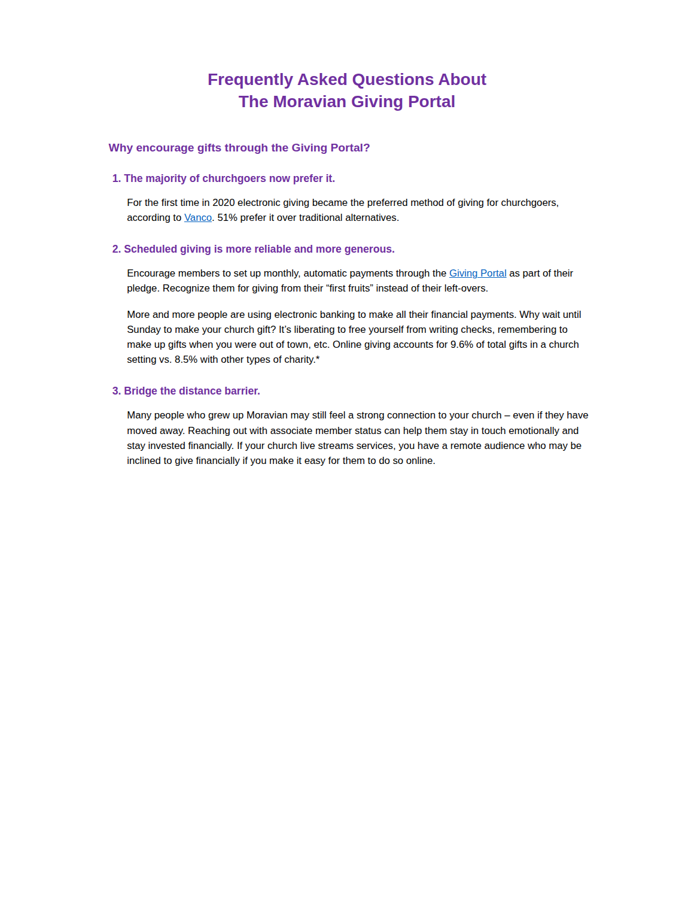Frequently Asked Questions About
The Moravian Giving Portal
Why encourage gifts through the Giving Portal?
The majority of churchgoers now prefer it.
For the first time in 2020 electronic giving became the preferred method of giving for churchgoers, according to Vanco. 51% prefer it over traditional alternatives.
Scheduled giving is more reliable and more generous.
Encourage members to set up monthly, automatic payments through the Giving Portal as part of their pledge. Recognize them for giving from their “first fruits” instead of their left-overs.
More and more people are using electronic banking to make all their financial payments. Why wait until Sunday to make your church gift? It’s liberating to free yourself from writing checks, remembering to make up gifts when you were out of town, etc. Online giving accounts for 9.6% of total gifts in a church setting vs. 8.5% with other types of charity.*
Bridge the distance barrier.
Many people who grew up Moravian may still feel a strong connection to your church – even if they have moved away. Reaching out with associate member status can help them stay in touch emotionally and stay invested financially. If your church live streams services, you have a remote audience who may be inclined to give financially if you make it easy for them to do so online.